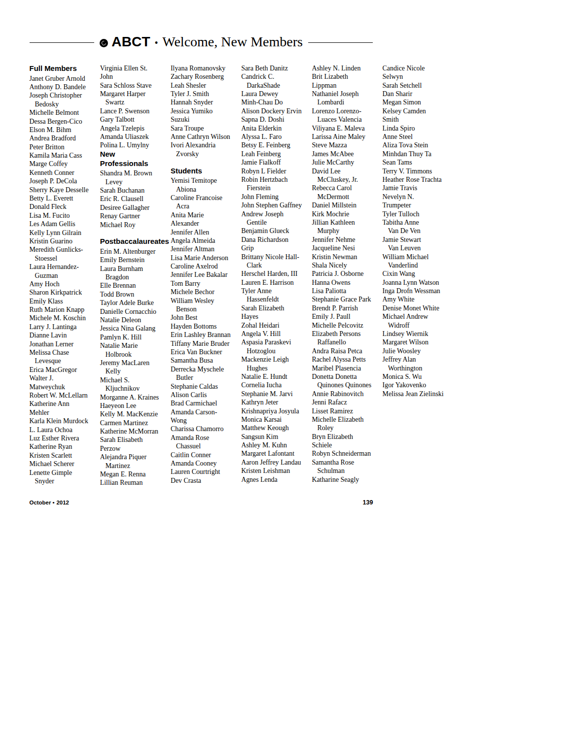ABCT • Welcome, New Members
Full Members
Janet Gruber Arnold
Anthony D. Bandele
Joseph ChristopherBedosky
Michelle Belmont
Dessa Bergen-Cico
Elson M. Bihm
Andrea Bradford
Peter Britton
Kamila Maria Cass
Marge Coffey
Kenneth Conner
Joseph P. DeCola
Sherry Kaye Desselle
Betty L. Everett
Donald Fleck
Lisa M. Fucito
Les Adam Gellis
Kelly Lynn Gilrain
Kristin Guarino
Meredith Gunlicks-Stoessel
Laura Hernandez-Guzman
Amy Hoch
Sharon Kirkpatrick
Emily Klass
Ruth Marion Knapp
Michele M. Koschin
Larry J. Lantinga
Dianne Lavin
Jonathan Lerner
Melissa ChaseLevesque
Erica MacGregor
Walter J. Matweychuk
Robert W. McLellarn
Katherine Ann Mehler
Karla Klein Murdock
L. Laura Ochoa
Luz Esther Rivera
Katherine Ryan
Kristen Scarlett
Michael Scherer
Lenette GimpleSnyder
Virginia Ellen St. John
Sara Schloss Stave
Margaret HarperSwartz
Lance P. Swenson
Gary Talbott
Angela Tzelepis
Amanda Uliaszek
Polina L. Umylny
New Professionals
Shandra M. BrownLevey
Sarah Buchanan
Eric R. Clausell
Desiree Gallagher
Renay Gartner
Michael Roy
Postbaccalaureates
Erin M. Altenburger
Emily Bernstein
Laura BurnhamBragdon
Elle Brennan
Todd Brown
Taylor Adele Burke
Danielle Cornacchio
Natalie Deleon
Jessica Nina Galang
Pamlyn K. Hill
Natalie MarieHolbrook
Jeremy MacLarenKelly
Michael S.Kljuchnikov
Morganne A. Kraines
Haeyeon Lee
Kelly M. MacKenzie
Carmen Martinez
Katherine McMorran
Sarah Elisabeth Perzow
Alejandra PiquerMartinez
Megan E. Renna
Lillian Reuman
Ilyana Romanovsky
Zachary Rosenberg
Leah Shesler
Tyler J. Smith
Hannah Snyder
Jessica Yumiko Suzuki
Sara Troupe
Anne Cathryn Wilson
Ivori AlexandriaZvorsky
Students
Yemisi TemitopeAbiona
Caroline FrancoiseAcra
Anita Marie Alexander
Jennifer Allen
Angela Almeida
Jennifer Altman
Lisa Marie Anderson
Caroline Axelrod
Jennifer Lee Bakalar
Tom Barry
Michele Bechor
William WesleyBenson
John Best
Hayden Bottoms
Erin Lashley Brannan
Tiffany Marie Bruder
Erica Van Buckner
Samantha Busa
Derrecka MyscheleButler
Stephanie Caldas
Alison Carlis
Brad Carmichael
Amanda Carson-Wong
Charissa Chamorro
Amanda RoseChassuel
Caitlin Conner
Amanda Cooney
Lauren Courtright
Dev Crasta
Sara Beth Danitz
Candrick C.DarkaShade
Laura Dewey
Minh-Chau Do
Alison Dockery Ervin
Sapna D. Doshi
Anita Elderkin
Alyssa L. Faro
Betsy E. Feinberg
Leah Feinberg
Jamie Fialkoff
Robyn L Fielder
Robin HertzbachFierstein
John Fleming
John Stephen Gaffney
Andrew JosephGentile
Benjamin Glueck
Dana Richardson Grip
Brittany Nicole Hall-Clark
Herschel Harden, III
Lauren E. Harrison
Tyler AnneHassenfeldt
Sarah Elizabeth Hayes
Zohal Heidari
Angela V. Hill
Aspasia ParaskeviHotzoglou
Mackenzie LeighHughes
Natalie E. Hundt
Cornelia Iucha
Stephanie M. Jarvi
Kathryn Jeter
Krishnapriya Josyula
Monica Karsai
Matthew Keough
Sangsun Kim
Ashley M. Kuhn
Margaret Lafontant
Aaron Jeffrey Landau
Kristen Leishman
Agnes Lenda
Ashley N. Linden
Brit Lizabeth Lippman
Nathaniel JosephLombardi
Lorenzo Lorenzo-Luaces Valencia
Viliyana E. Maleva
Larissa Aine Maley
Steve Mazza
James McAbee
Julie McCarthy
David LeeMcCluskey, Jr.
Rebecca CarolMcDermott
Daniel Millstein
Kirk Mochrie
Jillian KathleenMurphy
Jennifer Nehme
Jacqueline Nesi
Kristin Newman
Shala Nicely
Patricia J. Osborne
Hanna Owens
Lisa Paliotta
Stephanie Grace Park
Brendt P. Parrish
Emily J. Paull
Michelle Pelcovitz
Elizabeth PersonsRaffanello
Andra Raisa Petca
Rachel Alyssa Petts
Maribel Plasencia
Donetta DonettaQuinones Quinones
Annie Rabinovitch
Jenni Rafacz
Lisset Ramirez
Michelle ElizabethRoley
Bryn Elizabeth Schiele
Robyn Schneiderman
Samantha RoseSchulman
Katharine Seagly
Candice Nicole Selwyn
Sarah Setchell
Dan Sharir
Megan Simon
Kelsey Camden Smith
Linda Spiro
Anne Steel
Aliza Tova Stein
Minhdan Thuy Ta
Sean Tams
Terry V. Timmons
Heather Rose Trachta
Jamie Travis
Nevelyn N. Trumpeter
Tyler Tulloch
Tabitha AnneVan De Ven
Jamie StewartVan Leuven
William MichaelVanderlind
Cixin Wang
Joanna Lynn Watson
Inga Drofn Wessman
Amy White
Denise Monet White
Michael AndrewWidroff
Lindsey Wiernik
Margaret Wilson
Julie Woosley
Jeffrey AlanWorthington
Monica S. Wu
Igor Yakovenko
Melissa Jean Zielinski
October • 2012 139